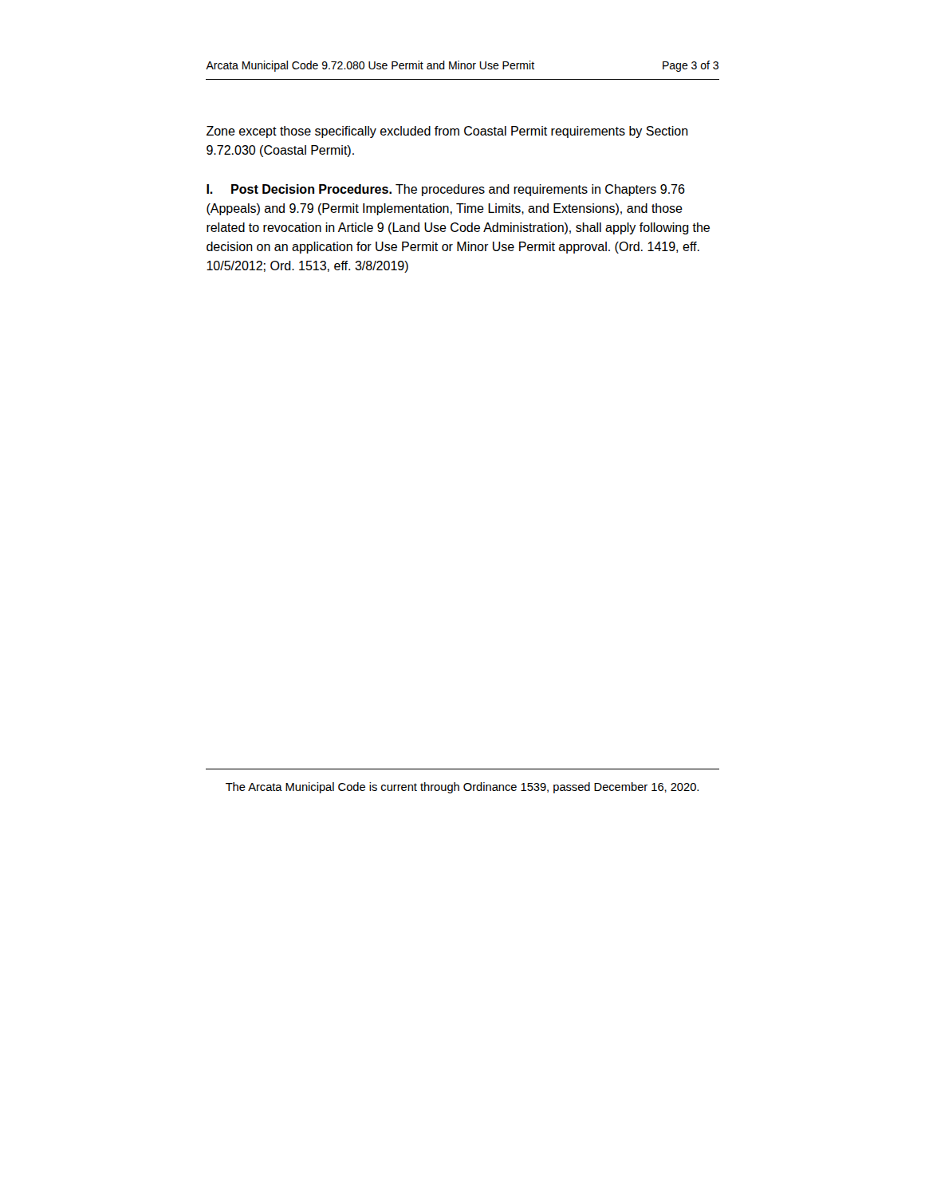Arcata Municipal Code 9.72.080 Use Permit and Minor Use Permit
Page 3 of 3
Zone except those specifically excluded from Coastal Permit requirements by Section 9.72.030 (Coastal Permit).
I. Post Decision Procedures. The procedures and requirements in Chapters 9.76 (Appeals) and 9.79 (Permit Implementation, Time Limits, and Extensions), and those related to revocation in Article 9 (Land Use Code Administration), shall apply following the decision on an application for Use Permit or Minor Use Permit approval. (Ord. 1419, eff. 10/5/2012; Ord. 1513, eff. 3/8/2019)
The Arcata Municipal Code is current through Ordinance 1539, passed December 16, 2020.